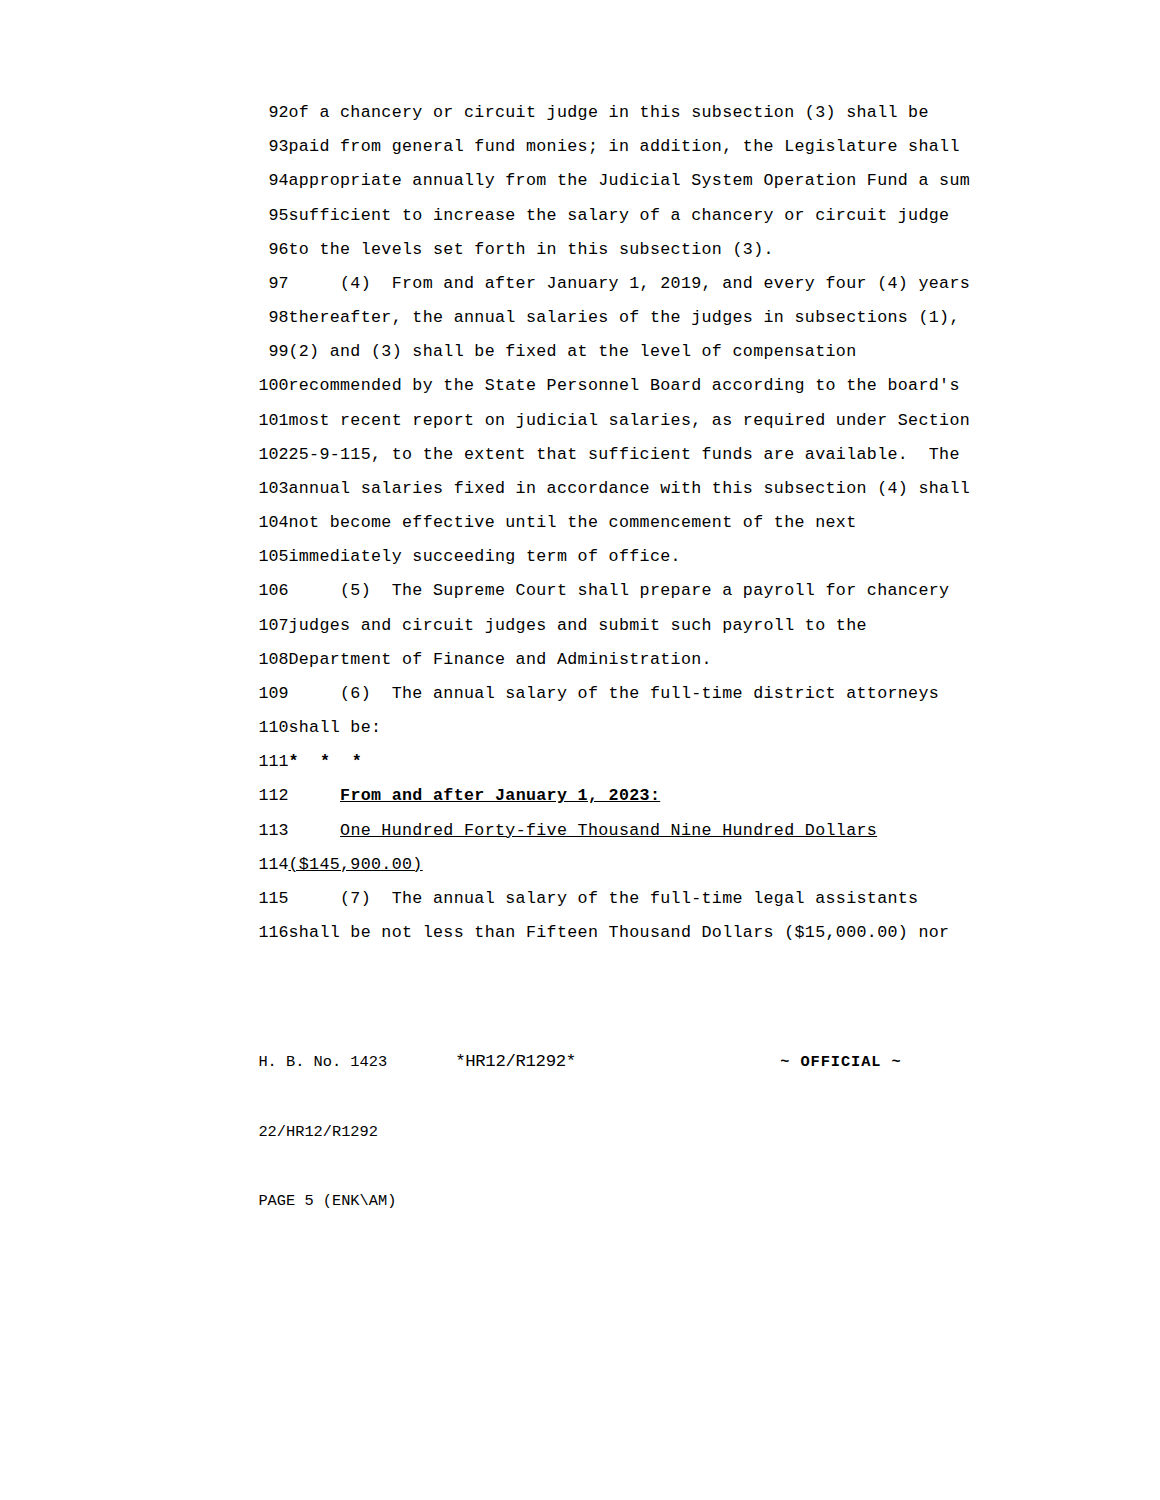| 92 | of a chancery or circuit judge in this subsection (3) shall be |
| 93 | paid from general fund monies; in addition, the Legislature shall |
| 94 | appropriate annually from the Judicial System Operation Fund a sum |
| 95 | sufficient to increase the salary of a chancery or circuit judge |
| 96 | to the levels set forth in this subsection (3). |
| 97 | (4) From and after January 1, 2019, and every four (4) years |
| 98 | thereafter, the annual salaries of the judges in subsections (1), |
| 99 | (2) and (3) shall be fixed at the level of compensation |
| 100 | recommended by the State Personnel Board according to the board's |
| 101 | most recent report on judicial salaries, as required under Section |
| 102 | 25-9-115, to the extent that sufficient funds are available. The |
| 103 | annual salaries fixed in accordance with this subsection (4) shall |
| 104 | not become effective until the commencement of the next |
| 105 | immediately succeeding term of office. |
| 106 | (5) The Supreme Court shall prepare a payroll for chancery |
| 107 | judges and circuit judges and submit such payroll to the |
| 108 | Department of Finance and Administration. |
| 109 | (6) The annual salary of the full-time district attorneys |
| 110 | shall be: |
| 111 | * * * |
| 112 | From and after January 1, 2023: |
| 113 | One Hundred Forty-five Thousand Nine Hundred Dollars |
| 114 | ($145,900.00) |
| 115 | (7) The annual salary of the full-time legal assistants |
| 116 | shall be not less than Fifteen Thousand Dollars ($15,000.00) nor |
H. B. No. 1423 *HR12/R1292* ~ OFFICIAL ~
22/HR12/R1292
PAGE 5 (ENK\AM)